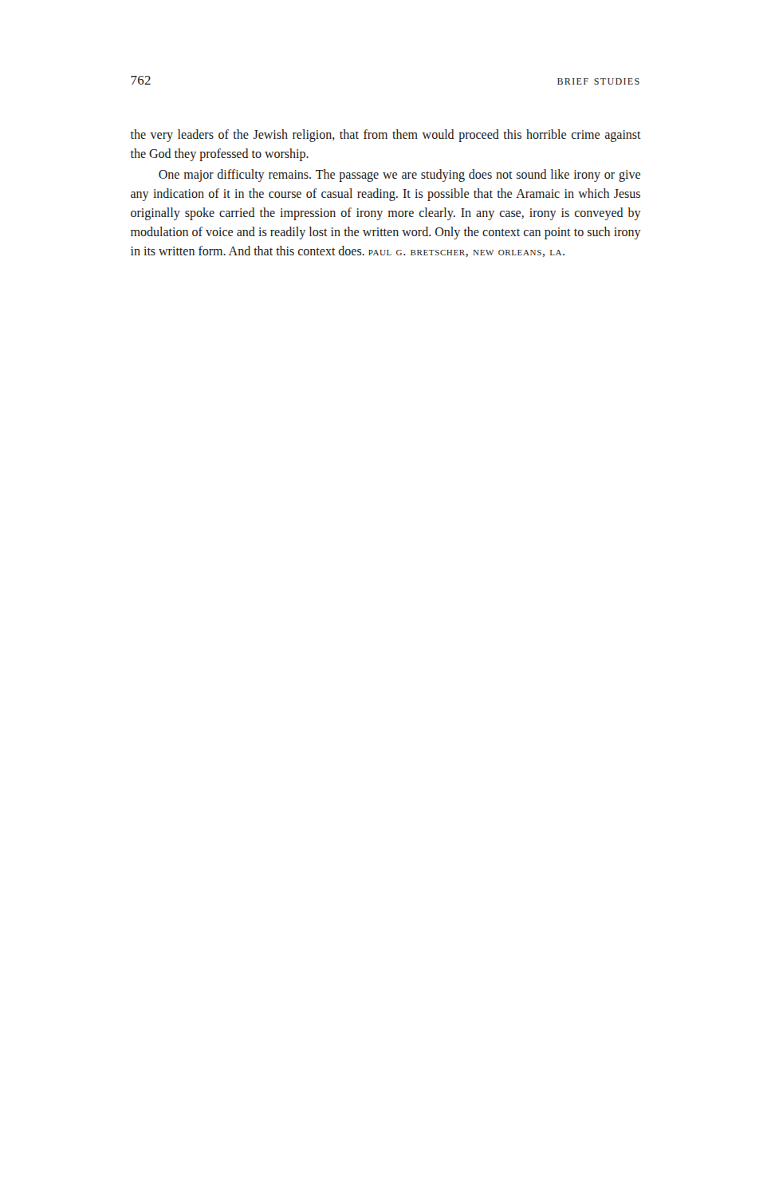762 Brief Studies
the very leaders of the Jewish religion, that from them would proceed this horrible crime against the God they professed to worship.
One major difficulty remains. The passage we are studying does not sound like irony or give any indication of it in the course of casual reading. It is possible that the Aramaic in which Jesus originally spoke carried the impression of irony more clearly. In any case, irony is conveyed by modulation of voice and is readily lost in the written word. Only the context can point to such irony in its written form. And that this context does. Paul G. Bretscher, New Orleans, La.